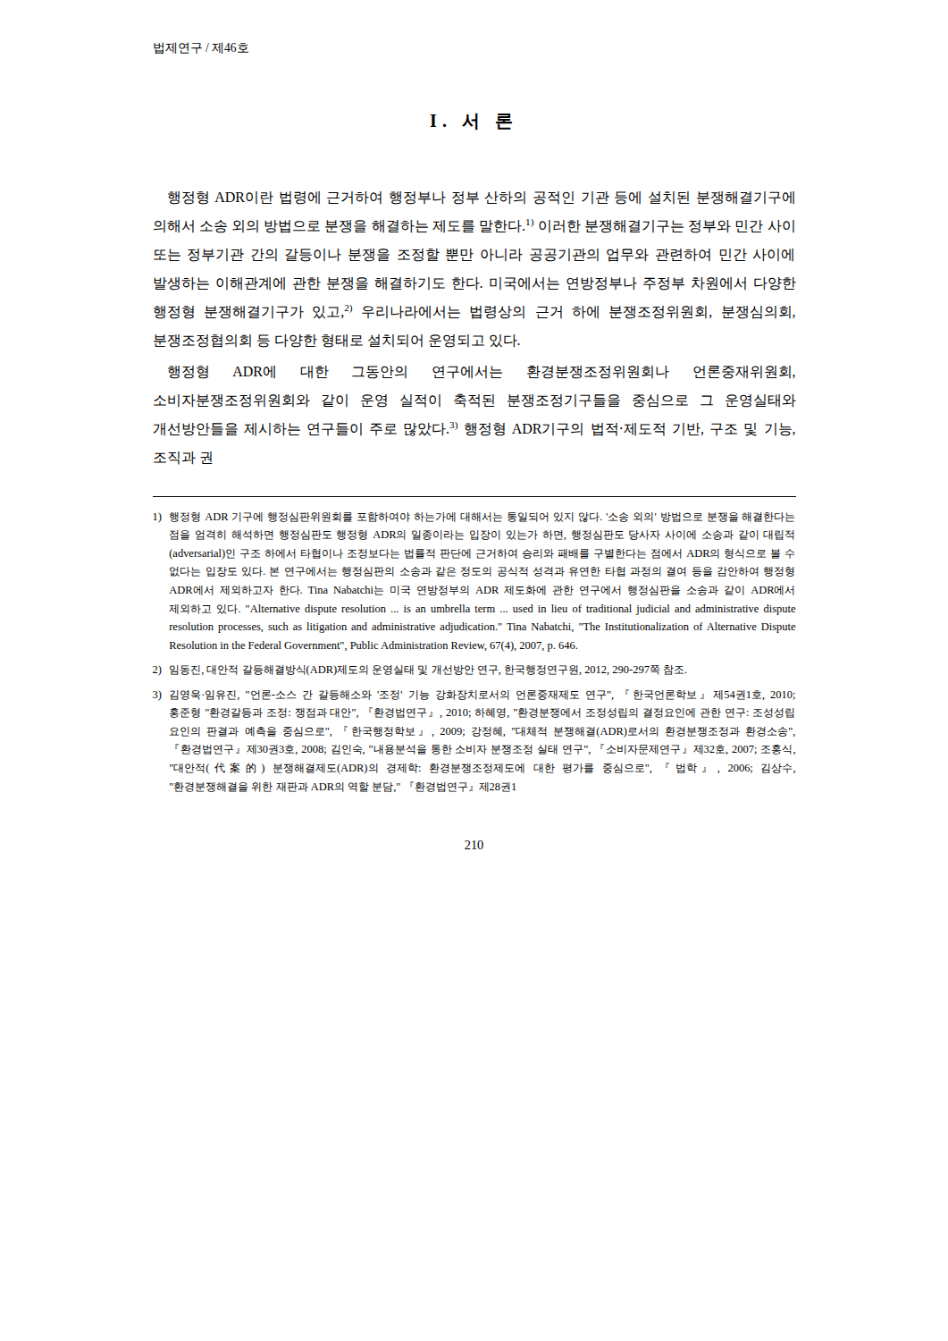법제연구 / 제46호
I. 서 론
행정형 ADR이란 법령에 근거하여 행정부나 정부 산하의 공적인 기관 등에 설치된 분쟁해결기구에 의해서 소송 외의 방법으로 분쟁을 해결하는 제도를 말한다.1) 이러한 분쟁해결기구는 정부와 민간 사이 또는 정부기관 간의 갈등이나 분쟁을 조정할 뿐만 아니라 공공기관의 업무와 관련하여 민간 사이에 발생하는 이해관계에 관한 분쟁을 해결하기도 한다. 미국에서는 연방정부나 주정부 차원에서 다양한 행정형 분쟁해결기구가 있고,2) 우리나라에서는 법령상의 근거 하에 분쟁조정위원회, 분쟁심의회, 분쟁조정협의회 등 다양한 형태로 설치되어 운영되고 있다.
행정형 ADR에 대한 그동안의 연구에서는 환경분쟁조정위원회나 언론중재위원회, 소비자분쟁조정위원회와 같이 운영 실적이 축적된 분쟁조정기구들을 중심으로 그 운영실태와 개선방안들을 제시하는 연구들이 주로 많았다.3) 행정형 ADR기구의 법적·제도적 기반, 구조 및 기능, 조직과 권
행정형 ADR 기구에 행정심판위원회를 포함하여야 하는가에 대해서는 통일되어 있지 않다. '소송 외의' 방법으로 분쟁을 해결한다는 점을 엄격히 해석하면 행정심판도 행정형 ADR의 일종이라는 입장이 있는가 하면, 행정심판도 당사자 사이에 소송과 같이 대립적(adversarial)인 구조 하에서 타협이나 조정보다는 법률적 판단에 근거하여 승리와 패배를 구별한다는 점에서 ADR의 형식으로 볼 수 없다는 입장도 있다. 본 연구에서는 행정심판의 소송과 같은 정도의 공식적 성격과 유연한 타협 과정의 결여 등을 감안하여 행정형 ADR에서 제외하고자 한다. Tina Nabatchi는 미국 연방정부의 ADR 제도화에 관한 연구에서 행정심판을 소송과 같이 ADR에서 제외하고 있다. "Alternative dispute resolution ... is an umbrella term ... used in lieu of traditional judicial and administrative dispute resolution processes, such as litigation and administrative adjudication." Tina Nabatchi, "The Institutionalization of Alternative Dispute Resolution in the Federal Government", Public Administration Review, 67(4), 2007, p. 646.
임동진, 대안적 갈등해결방식(ADR)제도의 운영실태 및 개선방안 연구, 한국행정연구원, 2012, 290-297쪽 참조.
김영욱·임유진, "언론-소스 간 갈등해소와 '조정' 기능 강화장치로서의 언론중재제도 연구", 『한국언론학보』제54권1호, 2010; 홍준형 "환경갈등과 조정: 쟁점과 대안", 『환경법연구』, 2010; 하혜영, "환경분쟁에서 조정성립의 결정요인에 관한 연구: 조성성립 요인의 판결과 예측을 중심으로", 『한국행정학보』, 2009; 강정혜, "대체적 분쟁해결(ADR)로서의 환경분쟁조정과 환경소송", 『환경법연구』제30권3호, 2008; 김인숙, "내용분석을 통한 소비자 분쟁조정 실태 연구", 『소비자문제연구』제32호, 2007; 조홍식, "대안적(代案的) 분쟁해결제도(ADR)의 경제학: 환경분쟁조정제도에 대한 평가를 중심으로", 『법학』, 2006; 김상수, "환경분쟁해결을 위한 재판과 ADR의 역할 분담," 『환경법연구』제28권1
210